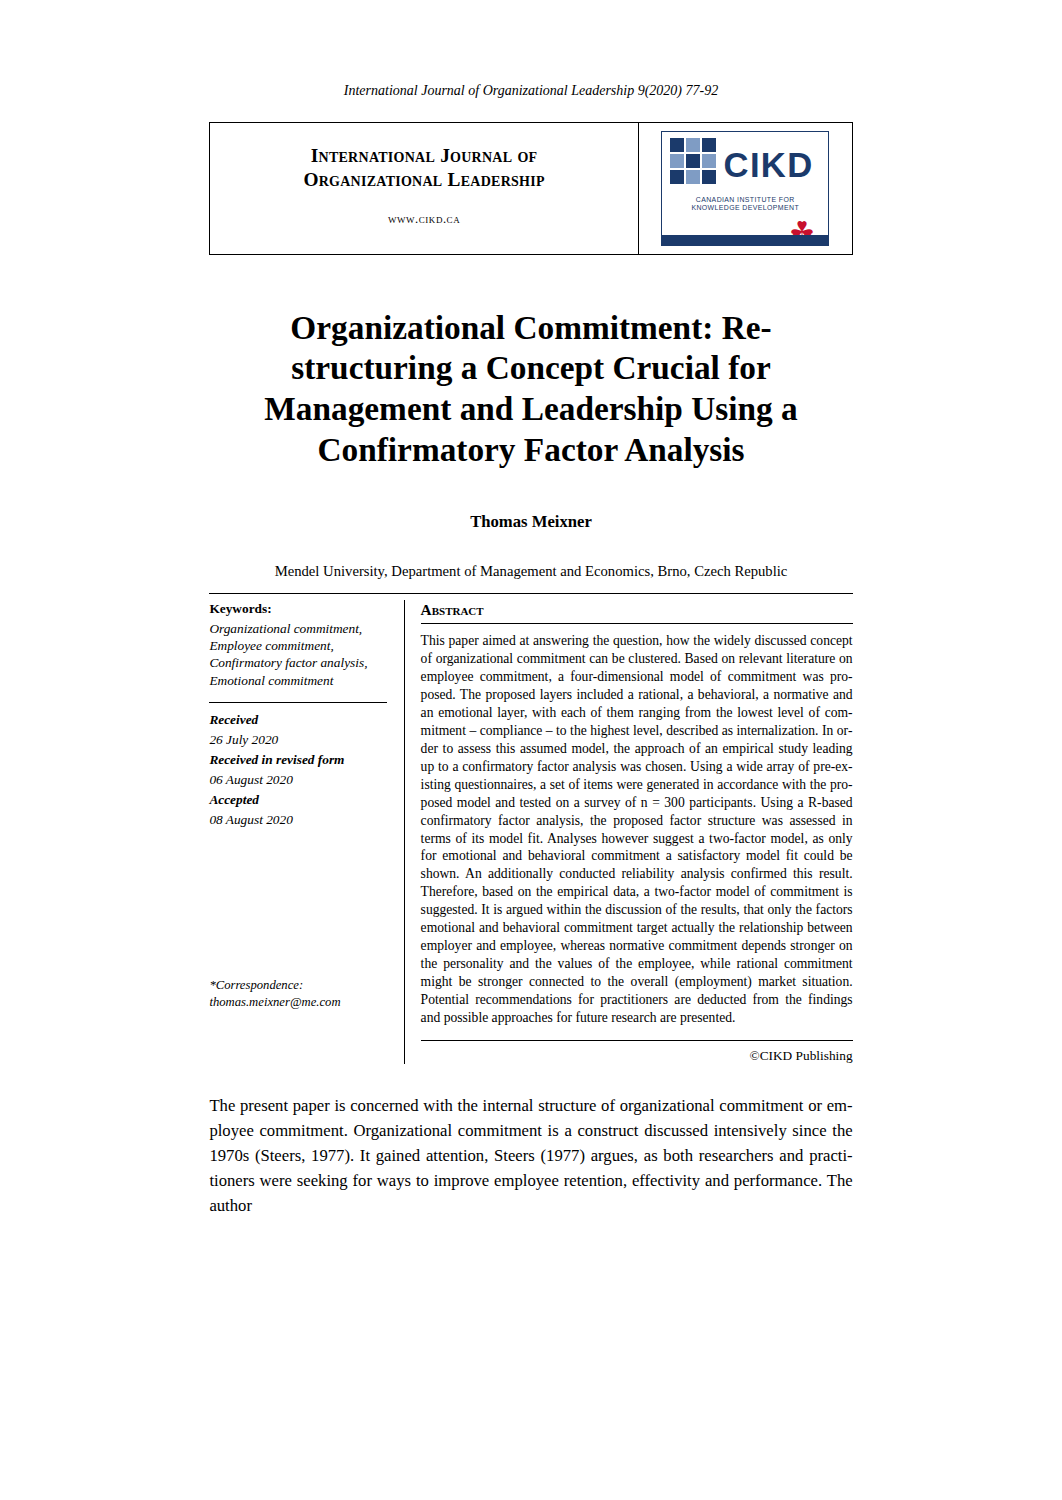International Journal of Organizational Leadership 9(2020) 77-92
International Journal of
Organizational Leadership
www.cikd.ca
CIKD
CANADIAN INSTITUTE FOR
KNOWLEDGE DEVELOPMENT
Organizational Commitment: Re-structuring a Concept Crucial for Management and Leadership Using a Confirmatory Factor Analysis
Thomas Meixner
Mendel University, Department of Management and Economics, Brno, Czech Republic
Keywords:
Organizational commitment, Employee commitment, Confirmatory factor analysis, Emotional commitment
Received
26 July 2020
Received in revised form
06 August 2020
Accepted
08 August 2020
*Correspondence:
thomas.meixner@me.com
Abstract
This paper aimed at answering the question, how the widely discussed concept of organizational commitment can be clustered. Based on relevant literature on employee commitment, a four-dimensional model of commitment was proposed. The proposed layers included a rational, a behavioral, a normative and an emotional layer, with each of them ranging from the lowest level of commitment – compliance – to the highest level, described as internalization. In order to assess this assumed model, the approach of an empirical study leading up to a confirmatory factor analysis was chosen. Using a wide array of pre-existing questionnaires, a set of items were generated in accordance with the proposed model and tested on a survey of n = 300 participants. Using a R-based confirmatory factor analysis, the proposed factor structure was assessed in terms of its model fit. Analyses however suggest a two-factor model, as only for emotional and behavioral commitment a satisfactory model fit could be shown. An additionally conducted reliability analysis confirmed this result. Therefore, based on the empirical data, a two-factor model of commitment is suggested. It is argued within the discussion of the results, that only the factors emotional and behavioral commitment target actually the relationship between employer and employee, whereas normative commitment depends stronger on the personality and the values of the employee, while rational commitment might be stronger connected to the overall (employment) market situation. Potential recommendations for practitioners are deducted from the findings and possible approaches for future research are presented.
©CIKD Publishing
The present paper is concerned with the internal structure of organizational commitment or employee commitment. Organizational commitment is a construct discussed intensively since the 1970s (Steers, 1977). It gained attention, Steers (1977) argues, as both researchers and practitioners were seeking for ways to improve employee retention, effectivity and performance. The author